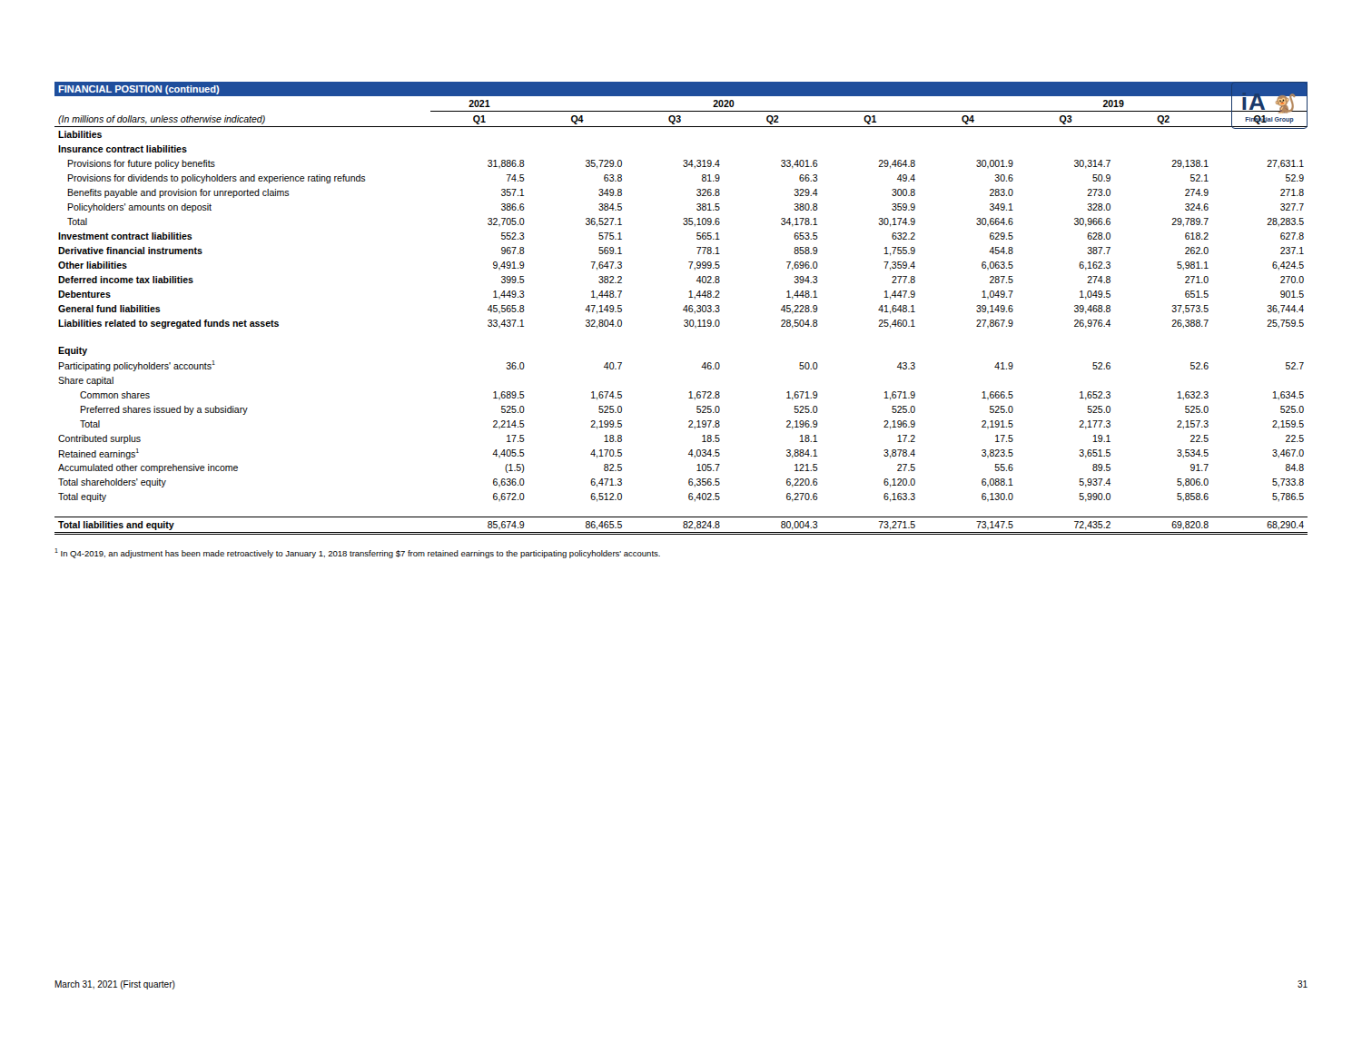iA 🐒
Financial Group
| FINANCIAL POSITION (continued) |
| | 2021 | 2020 | 2019 |
| (In millions of dollars, unless otherwise indicated) | Q1 | Q4 | Q3 | Q2 | Q1 | Q4 | Q3 | Q2 | Q1 |
| Liabilities | |
| Insurance contract liabilities | |
| Provisions for future policy benefits | 31,886.8 | 35,729.0 | 34,319.4 | 33,401.6 | 29,464.8 | 30,001.9 | 30,314.7 | 29,138.1 | 27,631.1 |
| Provisions for dividends to policyholders and experience rating refunds | 74.5 | 63.8 | 81.9 | 66.3 | 49.4 | 30.6 | 50.9 | 52.1 | 52.9 |
| Benefits payable and provision for unreported claims | 357.1 | 349.8 | 326.8 | 329.4 | 300.8 | 283.0 | 273.0 | 274.9 | 271.8 |
| Policyholders' amounts on deposit | 386.6 | 384.5 | 381.5 | 380.8 | 359.9 | 349.1 | 328.0 | 324.6 | 327.7 |
| Total | 32,705.0 | 36,527.1 | 35,109.6 | 34,178.1 | 30,174.9 | 30,664.6 | 30,966.6 | 29,789.7 | 28,283.5 |
| Investment contract liabilities | 552.3 | 575.1 | 565.1 | 653.5 | 632.2 | 629.5 | 628.0 | 618.2 | 627.8 |
| Derivative financial instruments | 967.8 | 569.1 | 778.1 | 858.9 | 1,755.9 | 454.8 | 387.7 | 262.0 | 237.1 |
| Other liabilities | 9,491.9 | 7,647.3 | 7,999.5 | 7,696.0 | 7,359.4 | 6,063.5 | 6,162.3 | 5,981.1 | 6,424.5 |
| Deferred income tax liabilities | 399.5 | 382.2 | 402.8 | 394.3 | 277.8 | 287.5 | 274.8 | 271.0 | 270.0 |
| Debentures | 1,449.3 | 1,448.7 | 1,448.2 | 1,448.1 | 1,447.9 | 1,049.7 | 1,049.5 | 651.5 | 901.5 |
| General fund liabilities | 45,565.8 | 47,149.5 | 46,303.3 | 45,228.9 | 41,648.1 | 39,149.6 | 39,468.8 | 37,573.5 | 36,744.4 |
| Liabilities related to segregated funds net assets | 33,437.1 | 32,804.0 | 30,119.0 | 28,504.8 | 25,460.1 | 27,867.9 | 26,976.4 | 26,388.7 | 25,759.5 |
| Equity | |
| Participating policyholders' accounts 1 | 36.0 | 40.7 | 46.0 | 50.0 | 43.3 | 41.9 | 52.6 | 52.6 | 52.7 |
| Share capital | |
| Common shares | 1,689.5 | 1,674.5 | 1,672.8 | 1,671.9 | 1,671.9 | 1,666.5 | 1,652.3 | 1,632.3 | 1,634.5 |
| Preferred shares issued by a subsidiary | 525.0 | 525.0 | 525.0 | 525.0 | 525.0 | 525.0 | 525.0 | 525.0 | 525.0 |
| Total | 2,214.5 | 2,199.5 | 2,197.8 | 2,196.9 | 2,196.9 | 2,191.5 | 2,177.3 | 2,157.3 | 2,159.5 |
| Contributed surplus | 17.5 | 18.8 | 18.5 | 18.1 | 17.2 | 17.5 | 19.1 | 22.5 | 22.5 |
| Retained earnings 1 | 4,405.5 | 4,170.5 | 4,034.5 | 3,884.1 | 3,878.4 | 3,823.5 | 3,651.5 | 3,534.5 | 3,467.0 |
| Accumulated other comprehensive income | (1.5) | 82.5 | 105.7 | 121.5 | 27.5 | 55.6 | 89.5 | 91.7 | 84.8 |
| Total shareholders' equity | 6,636.0 | 6,471.3 | 6,356.5 | 6,220.6 | 6,120.0 | 6,088.1 | 5,937.4 | 5,806.0 | 5,733.8 |
| Total equity | 6,672.0 | 6,512.0 | 6,402.5 | 6,270.6 | 6,163.3 | 6,130.0 | 5,990.0 | 5,858.6 | 5,786.5 |
| Total liabilities and equity | 85,674.9 | 86,465.5 | 82,824.8 | 80,004.3 | 73,271.5 | 73,147.5 | 72,435.2 | 69,820.8 | 68,290.4 |
1 In Q4-2019, an adjustment has been made retroactively to January 1, 2018 transferring $7 from retained earnings to the participating policyholders' accounts.
March 31, 2021 (First quarter) 31